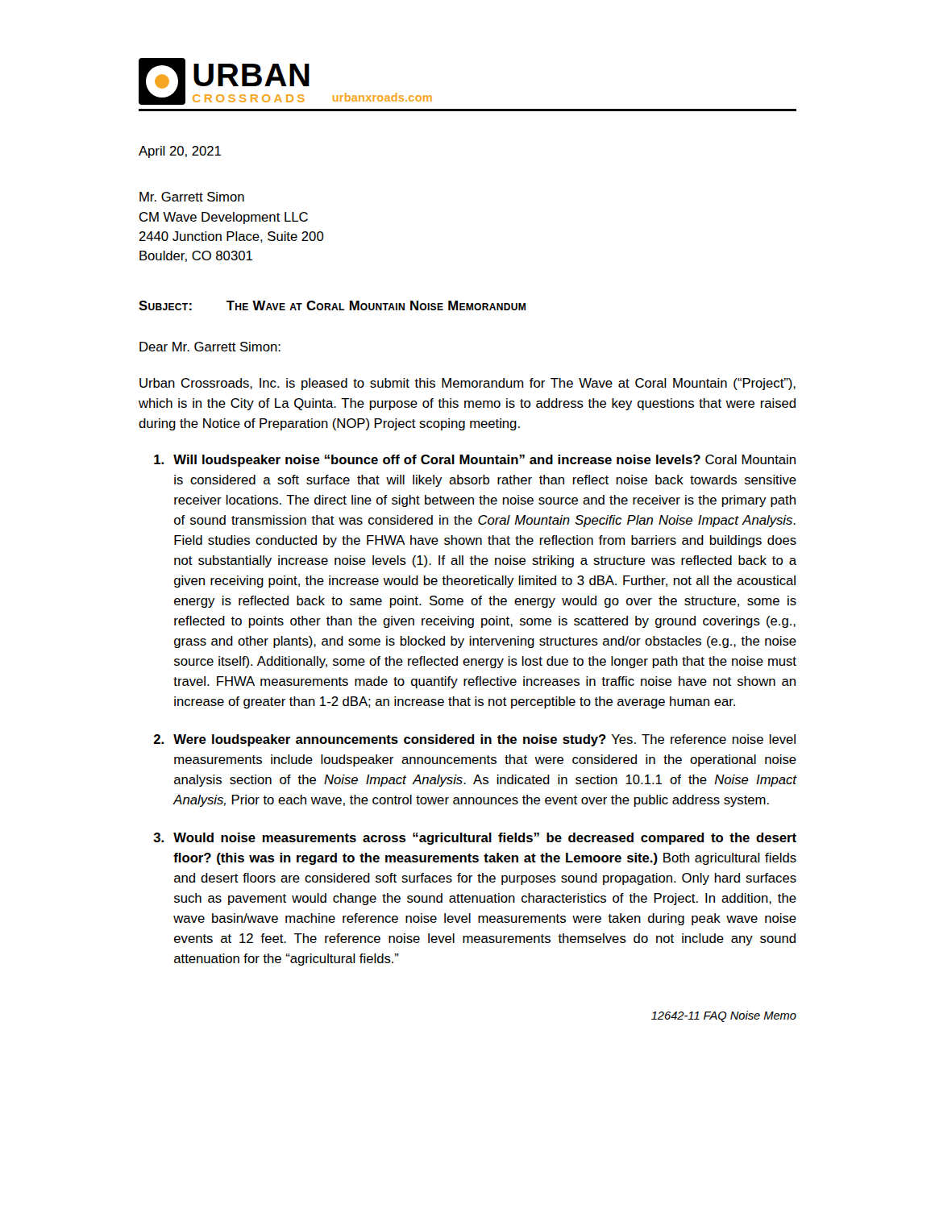URBAN CROSSROADS
urbanxroads.com
April 20, 2021
Mr. Garrett Simon
CM Wave Development LLC
2440 Junction Place, Suite 200
Boulder, CO 80301
Subject: The Wave at Coral Mountain Noise Memorandum
Dear Mr. Garrett Simon:
Urban Crossroads, Inc. is pleased to submit this Memorandum for The Wave at Coral Mountain (“Project”), which is in the City of La Quinta. The purpose of this memo is to address the key questions that were raised during the Notice of Preparation (NOP) Project scoping meeting.
Will loudspeaker noise “bounce off of Coral Mountain” and increase noise levels? Coral Mountain is considered a soft surface that will likely absorb rather than reflect noise back towards sensitive receiver locations. The direct line of sight between the noise source and the receiver is the primary path of sound transmission that was considered in the Coral Mountain Specific Plan Noise Impact Analysis. Field studies conducted by the FHWA have shown that the reflection from barriers and buildings does not substantially increase noise levels (1). If all the noise striking a structure was reflected back to a given receiving point, the increase would be theoretically limited to 3 dBA. Further, not all the acoustical energy is reflected back to same point. Some of the energy would go over the structure, some is reflected to points other than the given receiving point, some is scattered by ground coverings (e.g., grass and other plants), and some is blocked by intervening structures and/or obstacles (e.g., the noise source itself). Additionally, some of the reflected energy is lost due to the longer path that the noise must travel. FHWA measurements made to quantify reflective increases in traffic noise have not shown an increase of greater than 1-2 dBA; an increase that is not perceptible to the average human ear.
Were loudspeaker announcements considered in the noise study? Yes. The reference noise level measurements include loudspeaker announcements that were considered in the operational noise analysis section of the Noise Impact Analysis. As indicated in section 10.1.1 of the Noise Impact Analysis, Prior to each wave, the control tower announces the event over the public address system.
Would noise measurements across “agricultural fields” be decreased compared to the desert floor? (this was in regard to the measurements taken at the Lemoore site.) Both agricultural fields and desert floors are considered soft surfaces for the purposes sound propagation. Only hard surfaces such as pavement would change the sound attenuation characteristics of the Project. In addition, the wave basin/wave machine reference noise level measurements were taken during peak wave noise events at 12 feet. The reference noise level measurements themselves do not include any sound attenuation for the “agricultural fields.”
12642-11 FAQ Noise Memo